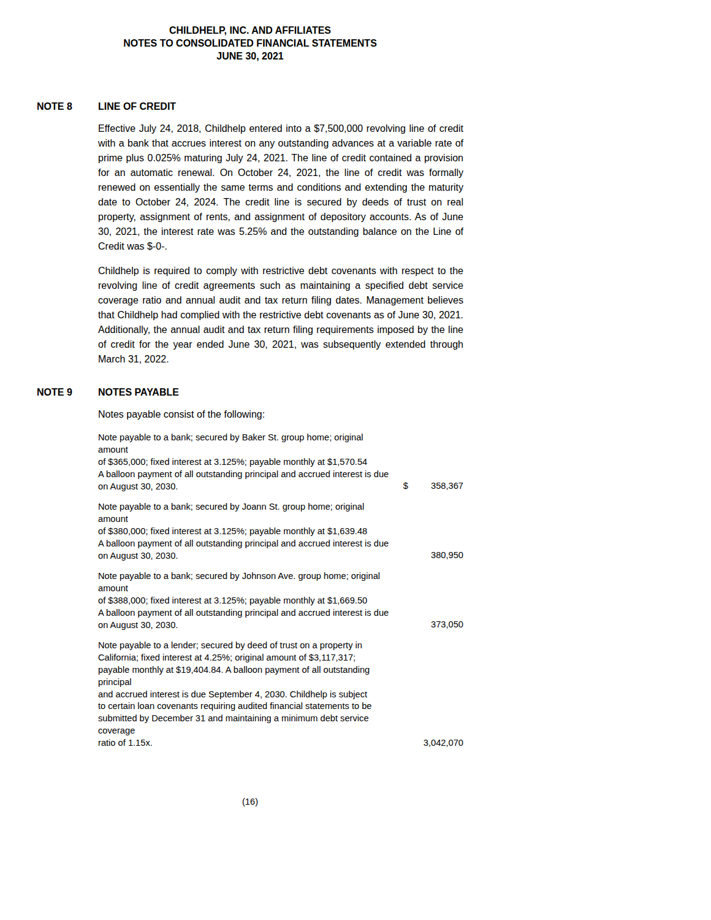CHILDHELP, INC. AND AFFILIATES
NOTES TO CONSOLIDATED FINANCIAL STATEMENTS
JUNE 30, 2021
NOTE 8 LINE OF CREDIT
Effective July 24, 2018, Childhelp entered into a $7,500,000 revolving line of credit with a bank that accrues interest on any outstanding advances at a variable rate of prime plus 0.025% maturing July 24, 2021. The line of credit contained a provision for an automatic renewal. On October 24, 2021, the line of credit was formally renewed on essentially the same terms and conditions and extending the maturity date to October 24, 2024. The credit line is secured by deeds of trust on real property, assignment of rents, and assignment of depository accounts. As of June 30, 2021, the interest rate was 5.25% and the outstanding balance on the Line of Credit was $-0-.
Childhelp is required to comply with restrictive debt covenants with respect to the revolving line of credit agreements such as maintaining a specified debt service coverage ratio and annual audit and tax return filing dates. Management believes that Childhelp had complied with the restrictive debt covenants as of June 30, 2021. Additionally, the annual audit and tax return filing requirements imposed by the line of credit for the year ended June 30, 2021, was subsequently extended through March 31, 2022.
NOTE 9 NOTES PAYABLE
Notes payable consist of the following:
| Note payable to a bank; secured by Baker St. group home; original amount of $365,000; fixed interest at 3.125%; payable monthly at $1,570.54 A balloon payment of all outstanding principal and accrued interest is due on August 30, 2030. | $ | 358,367 |
| Note payable to a bank; secured by Joann St. group home; original amount of $380,000; fixed interest at 3.125%; payable monthly at $1,639.48 A balloon payment of all outstanding principal and accrued interest is due on August 30, 2030. | | 380,950 |
| Note payable to a bank; secured by Johnson Ave. group home; original amount of $388,000; fixed interest at 3.125%; payable monthly at $1,669.50 A balloon payment of all outstanding principal and accrued interest is due on August 30, 2030. | | 373,050 |
| Note payable to a lender; secured by deed of trust on a property in California; fixed interest at 4.25%; original amount of $3,117,317; payable monthly at $19,404.84. A balloon payment of all outstanding principal and accrued interest is due September 4, 2030. Childhelp is subject to certain loan covenants requiring audited financial statements to be submitted by December 31 and maintaining a minimum debt service coverage ratio of 1.15x. | | 3,042,070 |
(16)